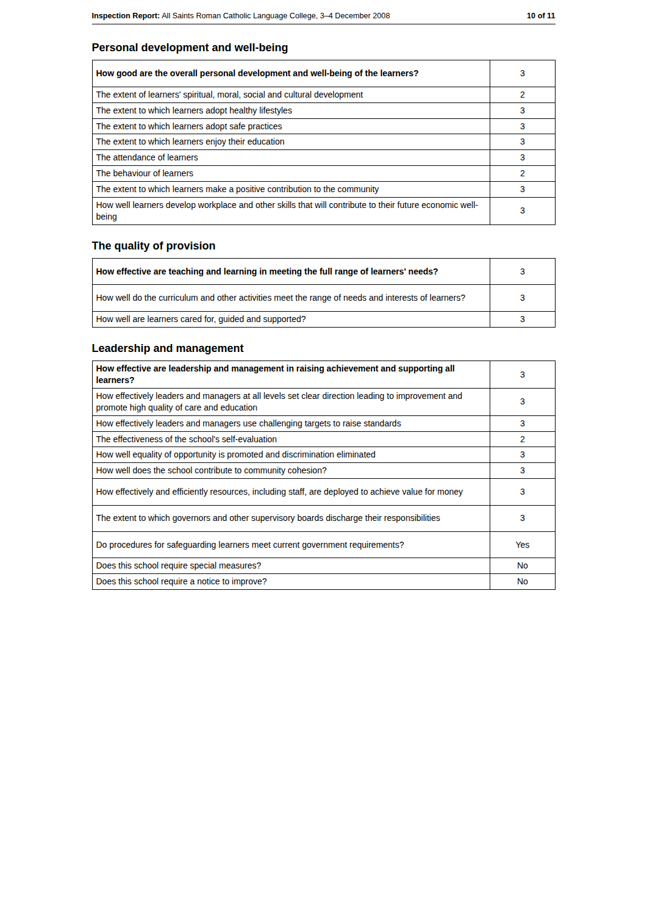Inspection Report: All Saints Roman Catholic Language College, 3–4 December 2008
10 of 11
Personal development and well-being
| How good are the overall personal development and well-being of the learners? | 3 |
| The extent of learners' spiritual, moral, social and cultural development | 2 |
| The extent to which learners adopt healthy lifestyles | 3 |
| The extent to which learners adopt safe practices | 3 |
| The extent to which learners enjoy their education | 3 |
| The attendance of learners | 3 |
| The behaviour of learners | 2 |
| The extent to which learners make a positive contribution to the community | 3 |
| How well learners develop workplace and other skills that will contribute to their future economic well-being | 3 |
The quality of provision
| How effective are teaching and learning in meeting the full range of learners' needs? | 3 |
| How well do the curriculum and other activities meet the range of needs and interests of learners? | 3 |
| How well are learners cared for, guided and supported? | 3 |
Leadership and management
| How effective are leadership and management in raising achievement and supporting all learners? | 3 |
| How effectively leaders and managers at all levels set clear direction leading to improvement and promote high quality of care and education | 3 |
| How effectively leaders and managers use challenging targets to raise standards | 3 |
| The effectiveness of the school's self-evaluation | 2 |
| How well equality of opportunity is promoted and discrimination eliminated | 3 |
| How well does the school contribute to community cohesion? | 3 |
| How effectively and efficiently resources, including staff, are deployed to achieve value for money | 3 |
| The extent to which governors and other supervisory boards discharge their responsibilities | 3 |
| Do procedures for safeguarding learners meet current government requirements? | Yes |
| Does this school require special measures? | No |
| Does this school require a notice to improve? | No |